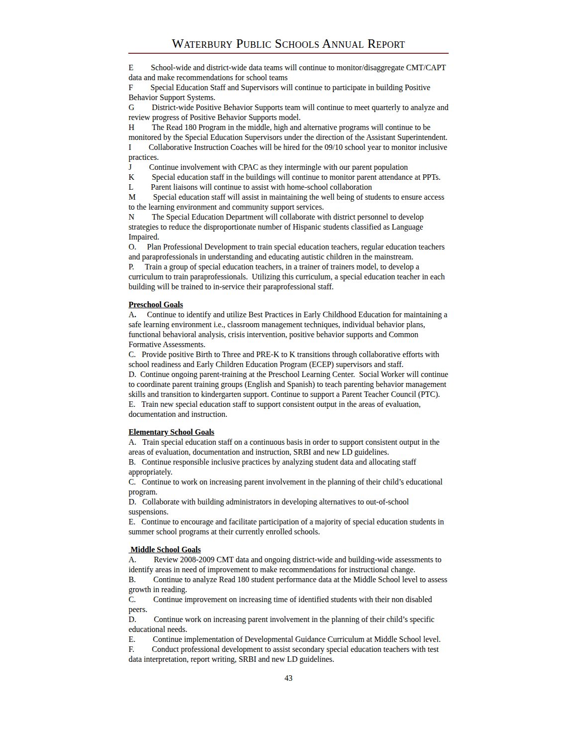Waterbury Public Schools Annual Report
E School-wide and district-wide data teams will continue to monitor/disaggregate CMT/CAPT data and make recommendations for school teams
F Special Education Staff and Supervisors will continue to participate in building Positive Behavior Support Systems.
G District-wide Positive Behavior Supports team will continue to meet quarterly to analyze and review progress of Positive Behavior Supports model.
H The Read 180 Program in the middle, high and alternative programs will continue to be monitored by the Special Education Supervisors under the direction of the Assistant Superintendent.
I Collaborative Instruction Coaches will be hired for the 09/10 school year to monitor inclusive practices.
J Continue involvement with CPAC as they intermingle with our parent population
K Special education staff in the buildings will continue to monitor parent attendance at PPTs.
L Parent liaisons will continue to assist with home-school collaboration
M Special education staff will assist in maintaining the well being of students to ensure access to the learning environment and community support services.
N The Special Education Department will collaborate with district personnel to develop strategies to reduce the disproportionate number of Hispanic students classified as Language Impaired.
O. Plan Professional Development to train special education teachers, regular education teachers and paraprofessionals in understanding and educating autistic children in the mainstream.
P. Train a group of special education teachers, in a trainer of trainers model, to develop a curriculum to train paraprofessionals. Utilizing this curriculum, a special education teacher in each building will be trained to in-service their paraprofessional staff.
Preschool Goals
A. Continue to identify and utilize Best Practices in Early Childhood Education for maintaining a safe learning environment i.e., classroom management techniques, individual behavior plans, functional behavioral analysis, crisis intervention, positive behavior supports and Common Formative Assessments.
C. Provide positive Birth to Three and PRE-K to K transitions through collaborative efforts with school readiness and Early Children Education Program (ECEP) supervisors and staff.
D. Continue ongoing parent-training at the Preschool Learning Center. Social Worker will continue to coordinate parent training groups (English and Spanish) to teach parenting behavior management skills and transition to kindergarten support. Continue to support a Parent Teacher Council (PTC).
E. Train new special education staff to support consistent output in the areas of evaluation, documentation and instruction.
Elementary School Goals
A. Train special education staff on a continuous basis in order to support consistent output in the areas of evaluation, documentation and instruction, SRBI and new LD guidelines.
B. Continue responsible inclusive practices by analyzing student data and allocating staff appropriately.
C. Continue to work on increasing parent involvement in the planning of their child’s educational program.
D. Collaborate with building administrators in developing alternatives to out-of-school suspensions.
E. Continue to encourage and facilitate participation of a majority of special education students in summer school programs at their currently enrolled schools.
Middle School Goals
A. Review 2008-2009 CMT data and ongoing district-wide and building-wide assessments to identify areas in need of improvement to make recommendations for instructional change.
B. Continue to analyze Read 180 student performance data at the Middle School level to assess growth in reading.
C. Continue improvement on increasing time of identified students with their non disabled peers.
D. Continue work on increasing parent involvement in the planning of their child’s specific educational needs.
E. Continue implementation of Developmental Guidance Curriculum at Middle School level.
F. Conduct professional development to assist secondary special education teachers with test data interpretation, report writing, SRBI and new LD guidelines.
43